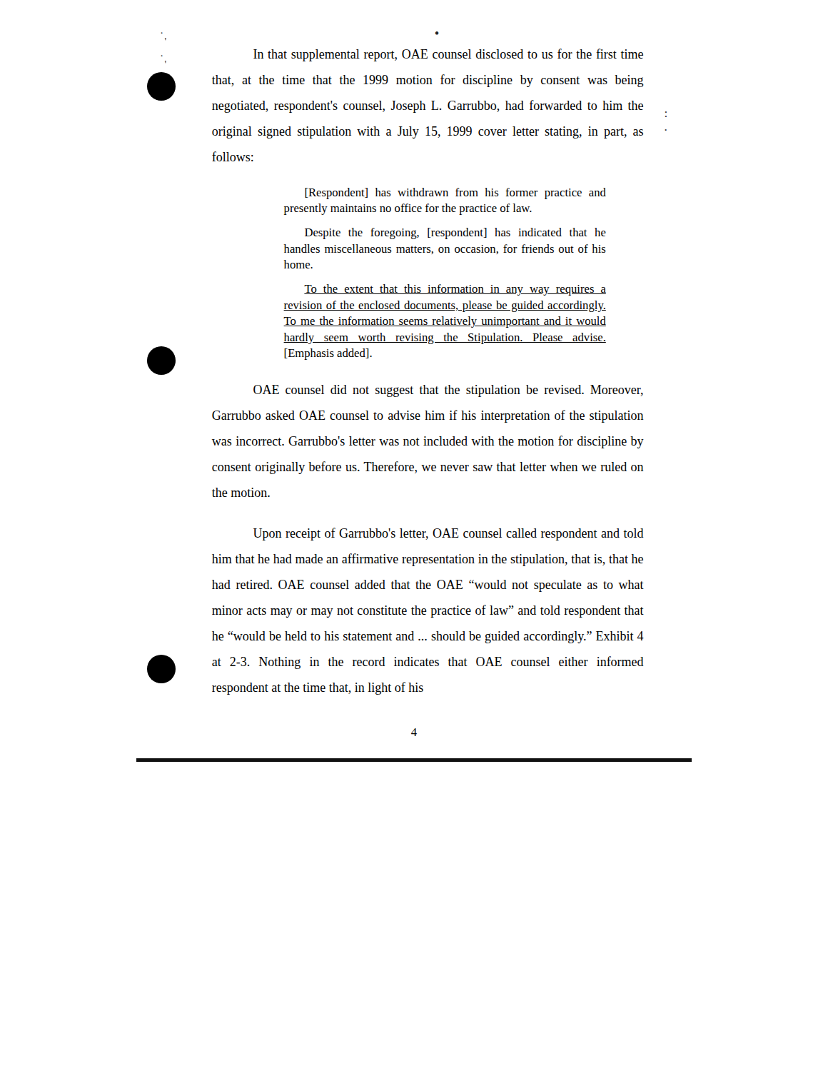. ' . '
•
:
.
In that supplemental report, OAE counsel disclosed to us for the first time that, at the time that the 1999 motion for discipline by consent was being negotiated, respondent's counsel, Joseph L. Garrubbo, had forwarded to him the original signed stipulation with a July 15, 1999 cover letter stating, in part, as follows:
[Respondent] has withdrawn from his former practice and presently maintains no office for the practice of law.
Despite the foregoing, [respondent] has indicated that he handles miscellaneous matters, on occasion, for friends out of his home.
To the extent that this information in any way requires a revision of the enclosed documents, please be guided accordingly. To me the information seems relatively unimportant and it would hardly seem worth revising the Stipulation. Please advise. [Emphasis added].
OAE counsel did not suggest that the stipulation be revised. Moreover, Garrubbo asked OAE counsel to advise him if his interpretation of the stipulation was incorrect. Garrubbo's letter was not included with the motion for discipline by consent originally before us. Therefore, we never saw that letter when we ruled on the motion.
Upon receipt of Garrubbo's letter, OAE counsel called respondent and told him that he had made an affirmative representation in the stipulation, that is, that he had retired. OAE counsel added that the OAE “would not speculate as to what minor acts may or may not constitute the practice of law” and told respondent that he “would be held to his statement and ... should be guided accordingly.” Exhibit 4 at 2-3. Nothing in the record indicates that OAE counsel either informed respondent at the time that, in light of his
4